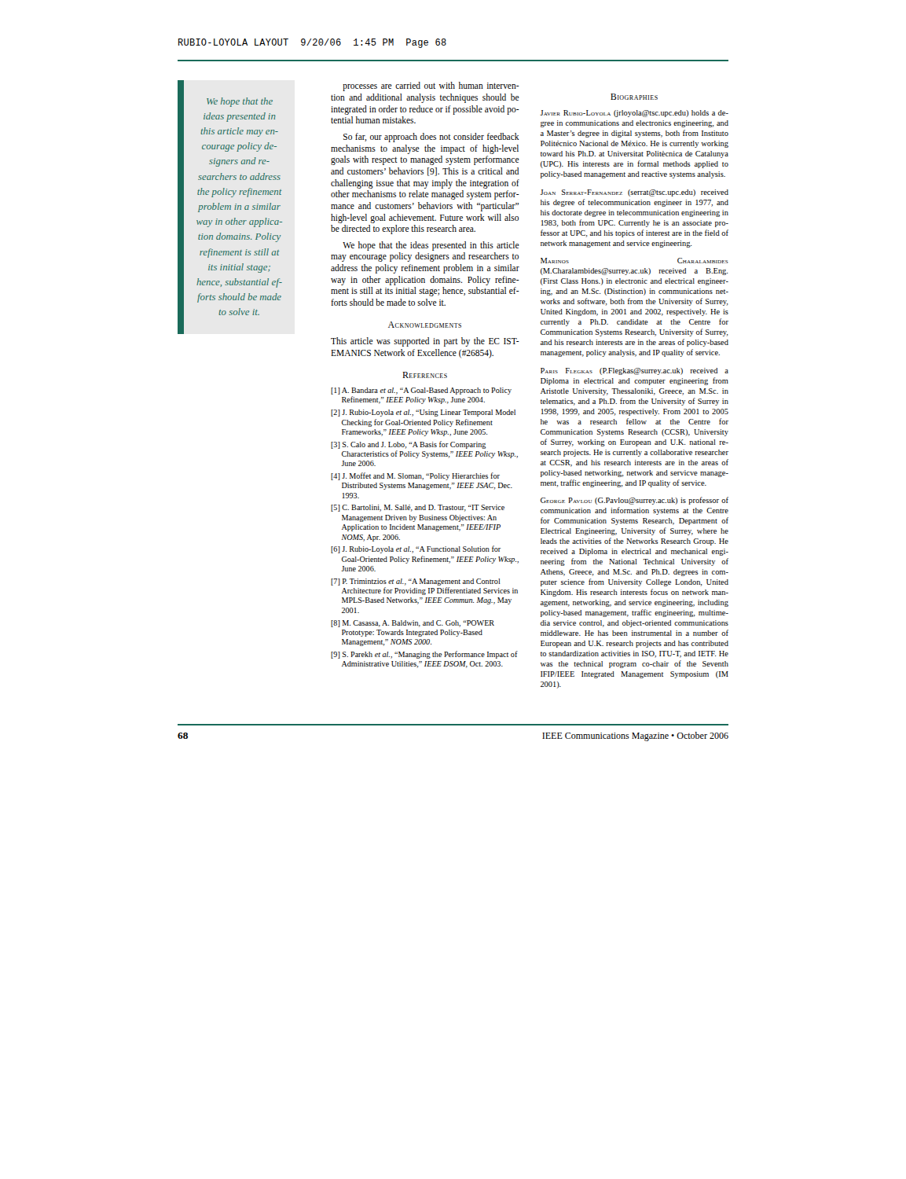RUBIO-LOYOLA LAYOUT 9/20/06 1:45 PM Page 68
We hope that the ideas presented in this article may encourage policy designers and researchers to address the policy refinement problem in a similar way in other application domains. Policy refinement is still at its initial stage; hence, substantial efforts should be made to solve it.
processes are carried out with human intervention and additional analysis techniques should be integrated in order to reduce or if possible avoid potential human mistakes.
So far, our approach does not consider feedback mechanisms to analyse the impact of high-level goals with respect to managed system performance and customers’ behaviors [9]. This is a critical and challenging issue that may imply the integration of other mechanisms to relate managed system performance and customers’ behaviors with “particular” high-level goal achievement. Future work will also be directed to explore this research area.
We hope that the ideas presented in this article may encourage policy designers and researchers to address the policy refinement problem in a similar way in other application domains. Policy refinement is still at its initial stage; hence, substantial efforts should be made to solve it.
Acknowledgments
This article was supported in part by the EC IST-EMANICS Network of Excellence (#26854).
References
[1] A. Bandara et al., “A Goal-Based Approach to Policy Refinement,” IEEE Policy Wksp., June 2004.
[2] J. Rubio-Loyola et al., “Using Linear Temporal Model Checking for Goal-Oriented Policy Refinement Frameworks,” IEEE Policy Wksp., June 2005.
[3] S. Calo and J. Lobo, “A Basis for Comparing Characteristics of Policy Systems,” IEEE Policy Wksp., June 2006.
[4] J. Moffet and M. Sloman, “Policy Hierarchies for Distributed Systems Management,” IEEE JSAC, Dec. 1993.
[5] C. Bartolini, M. Sallé, and D. Trastour, “IT Service Management Driven by Business Objectives: An Application to Incident Management,” IEEE/IFIP NOMS, Apr. 2006.
[6] J. Rubio-Loyola et al., “A Functional Solution for Goal-Oriented Policy Refinement,” IEEE Policy Wksp., June 2006.
[7] P. Trimintzios et al., “A Management and Control Architecture for Providing IP Differentiated Services in MPLS-Based Networks,” IEEE Commun. Mag., May 2001.
[8] M. Casassa, A. Baldwin, and C. Goh, “POWER Prototype: Towards Integrated Policy-Based Management,” NOMS 2000.
[9] S. Parekh et al., “Managing the Performance Impact of Administrative Utilities,” IEEE DSOM, Oct. 2003.
Biographies
Javier Rubio-Loyola (jrloyola@tsc.upc.edu) holds a degree in communications and electronics engineering, and a Master’s degree in digital systems, both from Instituto Politécnico Nacional de México. He is currently working toward his Ph.D. at Universitat Politècnica de Catalunya (UPC). His interests are in formal methods applied to policy-based management and reactive systems analysis.
Joan Serrat-Fernandez (serrat@tsc.upc.edu) received his degree of telecommunication engineer in 1977, and his doctorate degree in telecommunication engineering in 1983, both from UPC. Currently he is an associate professor at UPC, and his topics of interest are in the field of network management and service engineering.
Marinos Charalambides (M.Charalambides@surrey.ac.uk) received a B.Eng. (First Class Hons.) in electronic and electrical engineering, and an M.Sc. (Distinction) in communications networks and software, both from the University of Surrey, United Kingdom, in 2001 and 2002, respectively. He is currently a Ph.D. candidate at the Centre for Communication Systems Research, University of Surrey, and his research interests are in the areas of policy-based management, policy analysis, and IP quality of service.
Paris Flegkas (P.Flegkas@surrey.ac.uk) received a Diploma in electrical and computer engineering from Aristotle University, Thessaloniki, Greece, an M.Sc. in telematics, and a Ph.D. from the University of Surrey in 1998, 1999, and 2005, respectively. From 2001 to 2005 he was a research fellow at the Centre for Communication Systems Research (CCSR), University of Surrey, working on European and U.K. national research projects. He is currently a collaborative researcher at CCSR, and his research interests are in the areas of policy-based networking, network and servicve management, traffic engineering, and IP quality of service.
George Pavlou (G.Pavlou@surrey.ac.uk) is professor of communication and information systems at the Centre for Communication Systems Research, Department of Electrical Engineering, University of Surrey, where he leads the activities of the Networks Research Group. He received a Diploma in electrical and mechanical engineering from the National Technical University of Athens, Greece, and M.Sc. and Ph.D. degrees in computer science from University College London, United Kingdom. His research interests focus on network management, networking, and service engineering, including policy-based management, traffic engineering, multimedia service control, and object-oriented communications middleware. He has been instrumental in a number of European and U.K. research projects and has contributed to standardization activities in ISO, ITU-T, and IETF. He was the technical program co-chair of the Seventh IFIP/IEEE Integrated Management Symposium (IM 2001).
68 IEEE Communications Magazine • October 2006